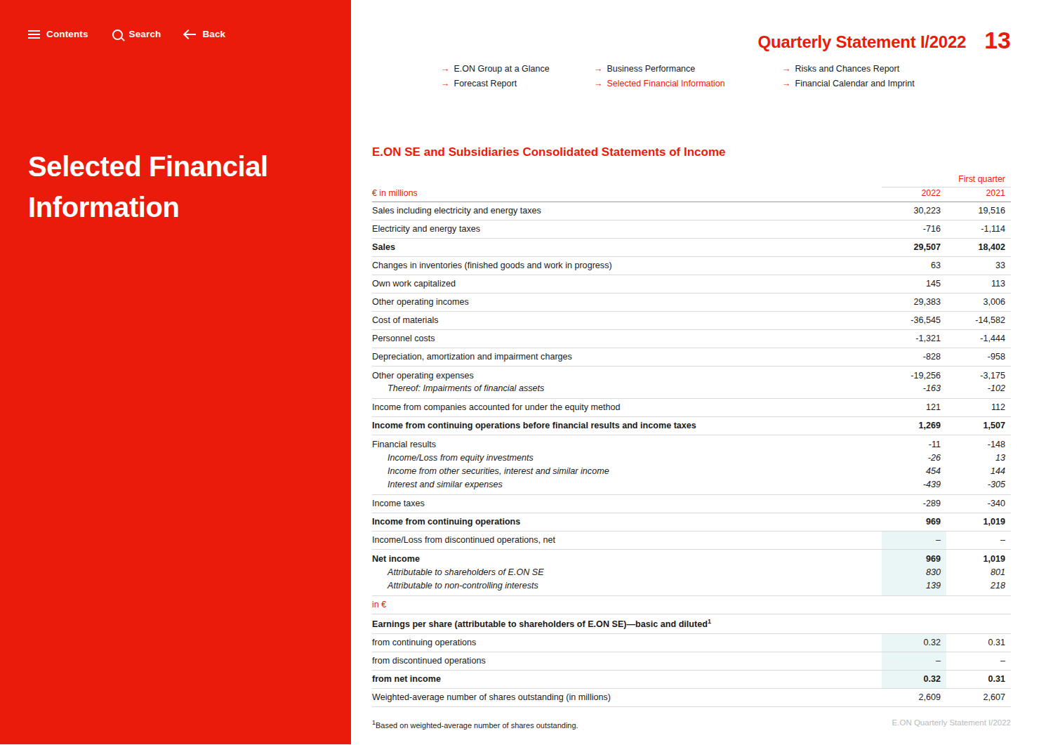Contents Search Back
Selected Financial Information
Quarterly Statement I/2022
13
→E.ON Group at a Glance →Business Performance →Risks and Chances Report →Forecast Report →Selected Financial Information →Financial Calendar and Imprint
E.ON SE and Subsidiaries Consolidated Statements of Income
| | First quarter |
| --- | --- |
| € in millions | 2022 | 2021 |
| Sales including electricity and energy taxes | 30,223 | 19,516 |
| Electricity and energy taxes | -716 | -1,114 |
| Sales | 29,507 | 18,402 |
| Changes in inventories (finished goods and work in progress) | 63 | 33 |
| Own work capitalized | 145 | 113 |
| Other operating incomes | 29,383 | 3,006 |
| Cost of materials | -36,545 | -14,582 |
| Personnel costs | -1,321 | -1,444 |
| Depreciation, amortization and impairment charges | -828 | -958 |
| Other operating expenses Thereof: Impairments of financial assets | -19,256 -163 | -3,175 -102 |
| Income from companies accounted for under the equity method | 121 | 112 |
| Income from continuing operations before financial results and income taxes | 1,269 | 1,507 |
| Financial results Income/Loss from equity investments Income from other securities, interest and similar income Interest and similar expenses | -11 -26 454 -439 | -148 13 144 -305 |
| Income taxes | -289 | -340 |
| Income from continuing operations | 969 | 1,019 |
| Income/Loss from discontinued operations, net | – | – |
| Net income Attributable to shareholders of E.ON SE Attributable to non-controlling interests | 969 830 139 | 1,019 801 218 |
| in € | | |
| Earnings per share (attributable to shareholders of E.ON SE)—basic and diluted 1 | | |
| from continuing operations | 0.32 | 0.31 |
| from discontinued operations | – | – |
| from net income | 0.32 | 0.31 |
| Weighted-average number of shares outstanding (in millions) | 2,609 | 2,607 |
1Based on weighted-average number of shares outstanding.
E.ON Quarterly Statement I/2022